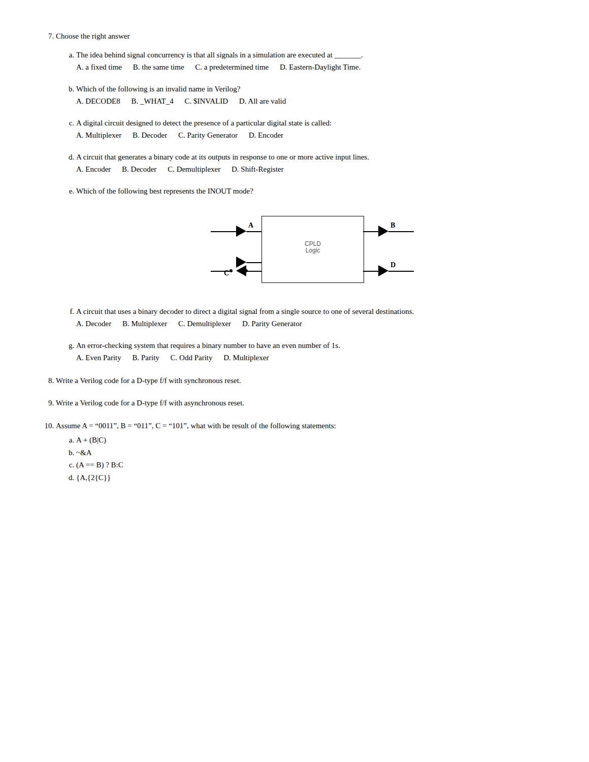Choose the right answer
The idea behind signal concurrency is that all signals in a simulation are executed at _______.
A. a fixed time B. the same time C. a predetermined time D. Eastern-Daylight Time.
Which of the following is an invalid name in Verilog?
A. DECODE8 B. _WHAT_4 C. $INVALID D. All are valid
A digital circuit designed to detect the presence of a particular digital state is called:
A. Multiplexer B. Decoder C. Parity Generator D. Encoder
A circuit that generates a binary code at its outputs in response to one or more active input lines.
A. Encoder B. Decoder C. Demultiplexer D. Shift-Register
Which of the following best represents the INOUT mode?
CPLD
Logic
A
C
B
D
A circuit that uses a binary decoder to direct a digital signal from a single source to one of several destinations.
A. Decoder B. Multiplexer C. Demultiplexer D. Parity Generator
An error-checking system that requires a binary number to have an even number of 1s.
A. Even Parity B. Parity C. Odd Parity D. Multiplexer
Write a Verilog code for a D-type f/f with synchronous reset.
Write a Verilog code for a D-type f/f with asynchronous reset.
Assume A = “0011”, B = “011”, C = “101”, what with be result of the following statements:
A + (B|C)
~&A
(A == B) ? B:C
{A,{2{C}}